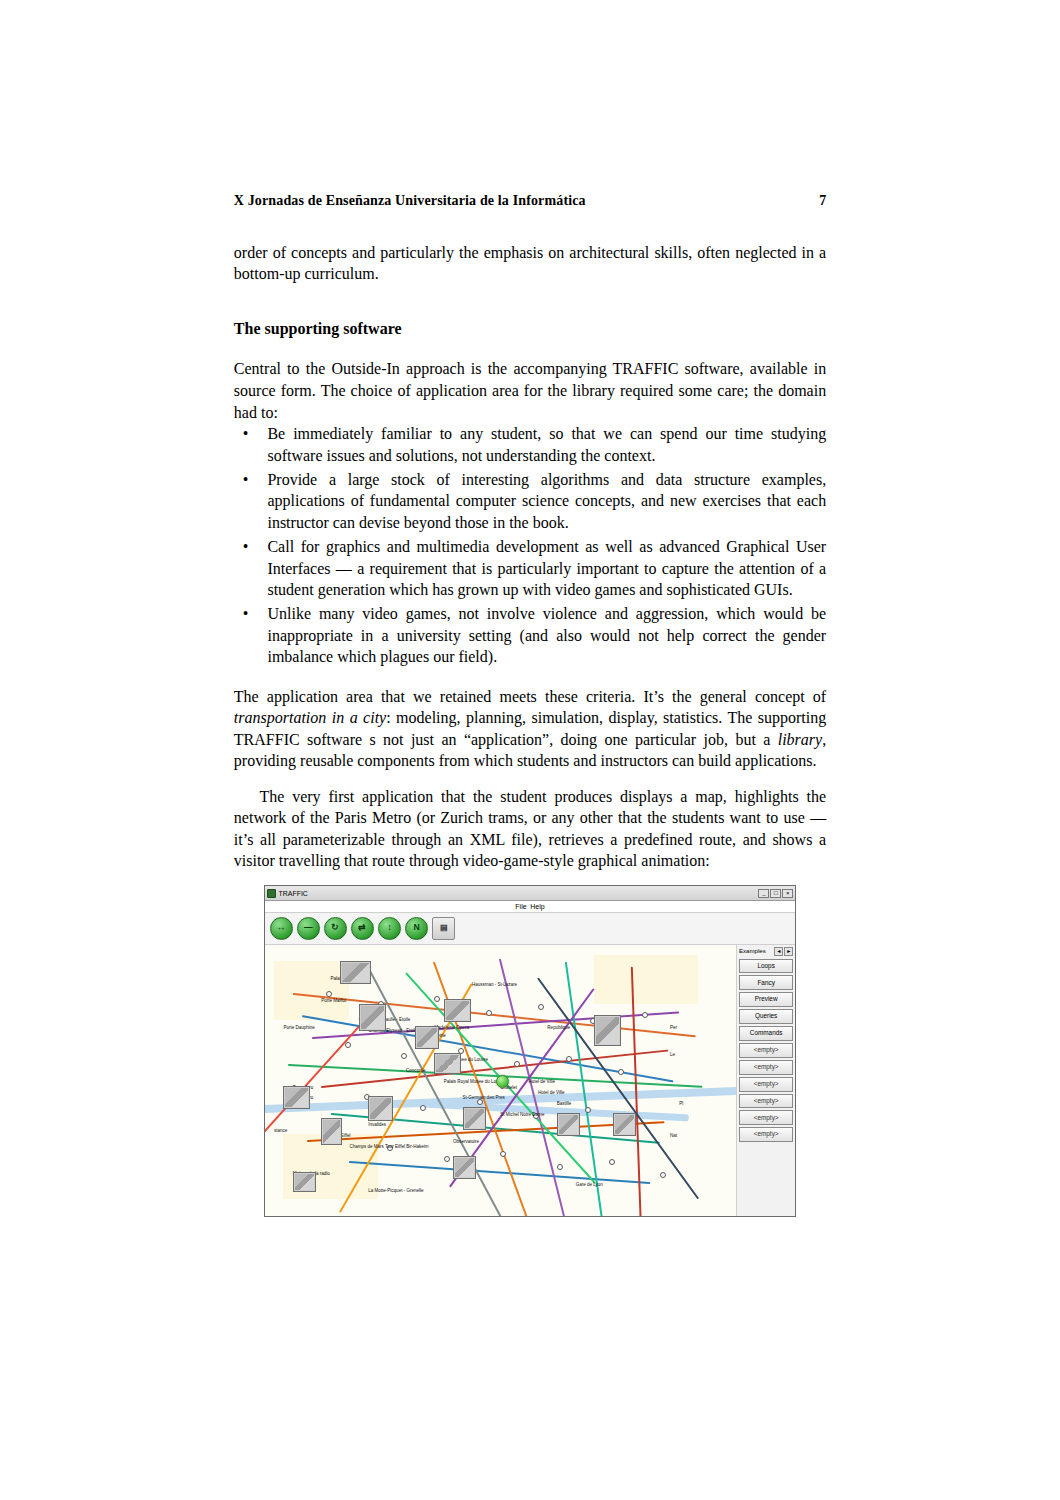X Jornadas de Enseñanza Universitaria de la Informática 7
order of concepts and particularly the emphasis on architectural skills, often neglected in a bottom-up curriculum.
The supporting software
Central to the Outside-In approach is the accompanying TRAFFIC software, available in source form. The choice of application area for the library required some care; the domain had to:
Be immediately familiar to any student, so that we can spend our time studying software issues and solutions, not understanding the context.
Provide a large stock of interesting algorithms and data structure examples, applications of fundamental computer science concepts, and new exercises that each instructor can devise beyond those in the book.
Call for graphics and multimedia development as well as advanced Graphical User Interfaces — a requirement that is particularly important to capture the attention of a student generation which has grown up with video games and sophisticated GUIs.
Unlike many video games, not involve violence and aggression, which would be inappropriate in a university setting (and also would not help correct the gender imbalance which plagues our field).
The application area that we retained meets these criteria. It’s the general concept of transportation in a city: modeling, planning, simulation, display, statistics. The supporting TRAFFIC software s not just an “application”, doing one particular job, but a library, providing reusable components from which students and instructors can build applications.
The very first application that the student produces displays a map, highlights the network of the Paris Metro (or Zurich trams, or any other that the students want to use — it’s all parameterizable through an XML file), retrieves a predefined route, and shows a visitor travelling that route through video-game-style graphical animation:
TRAFFIC
_
□
×
File Help
↔
—
↻
⇄
↕
N
▤
Palais des congres
Porte Maillot
Porte Dauphine
Charles de Gaulle - Etoile
Champs Elysees - Etoile
Haussman - St-Lazare
Opera
Madeleine
Madeleine Opera
Republique
Musee du Louvre
Concorde
Palais Royal Musee du Louvre
Chatelet
Hotel de Ville
Hotel de Ville
Bastille
St-Germain des Pres
St Michel Notre Dame
Trocadero
Trocadero
Invalides
Invalides
Tour Eiffel
stance
Champs de Mars Tour Eiffel Bir-Hakeim
Observatoire
Maison de la radio
La Motte-Picquet - Grenelle
Gare de Lyon
Per
Le
Pl
Nat
Examples ◄►
Loops
Fancy
Preview
Queries
Commands
<empty>
<empty>
<empty>
<empty>
<empty>
<empty>